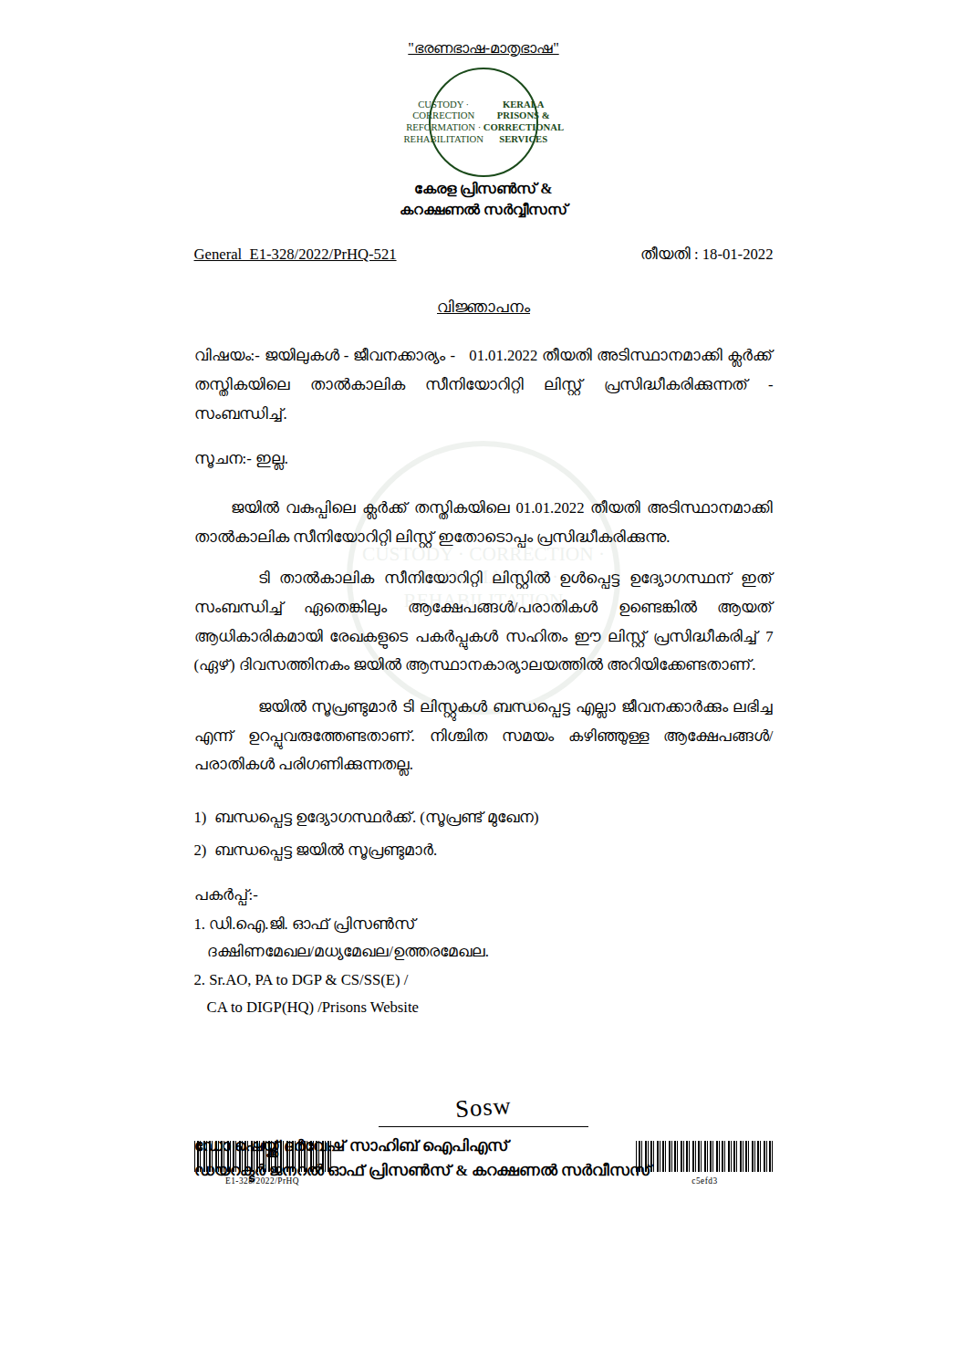CUSTODY · CORRECTION · REFORMATION · REHABILITATION
"ഭരണഭാഷ-മാതൃഭാഷ"
CUSTODY · CORRECTION
REFORMATION · REHABILITATION
KERALA PRISONS &
CORRECTIONAL SERVICES
കേരള പ്രിസൺസ് &
കറക്ഷണൽ സർവ്വീസസ്
General_E1-328/2022/PrHQ-521 തീയതി : 18-01-2022
വിജ്ഞാപനം
വിഷയം:- ജയിലുകൾ - ജീവനക്കാര്യം - 01.01.2022 തീയതി അടിസ്ഥാനമാക്കി ക്ലർക്ക് തസ്തികയിലെ താൽകാലിക സീനിയോറിറ്റി ലിസ്റ്റ് പ്രസിദ്ധീകരിക്കുന്നത് - സംബന്ധിച്ച്.
സൂചന:- ഇല്ല.
ജയിൽ വകുപ്പിലെ ക്ലർക്ക് തസ്തികയിലെ 01.01.2022 തീയതി അടിസ്ഥാനമാക്കി താൽകാലിക സീനിയോറിറ്റി ലിസ്റ്റ് ഇതോടൊപ്പം പ്രസിദ്ധീകരിക്കുന്നു.
ടി താൽകാലിക സീനിയോറിറ്റി ലിസ്റ്റിൽ ഉൾപ്പെട്ട ഉദ്യോഗസ്ഥന് ഇത് സംബന്ധിച്ച് ഏതെങ്കിലും ആക്ഷേപങ്ങൾ/പരാതികൾ ഉണ്ടെങ്കിൽ ആയത് ആധികാരികമായി രേഖകളുടെ പകർപ്പുകൾ സഹിതം ഈ ലിസ്റ്റ് പ്രസിദ്ധീകരിച്ച് 7 (ഏഴ്) ദിവസത്തിനകം ജയിൽ ആസ്ഥാനകാര്യാലയത്തിൽ അറിയിക്കേണ്ടതാണ്.
ജയിൽ സൂപ്രണ്ടുമാർ ടി ലിസ്റ്റുകൾ ബന്ധപ്പെട്ട എല്ലാ ജീവനക്കാർക്കും ലഭിച്ച എന്ന് ഉറപ്പുവരുത്തേണ്ടതാണ്. നിശ്ചിത സമയം കഴിഞ്ഞുള്ള ആക്ഷേപങ്ങൾ/ പരാതികൾ പരിഗണിക്കുന്നതല്ല.
1) ബന്ധപ്പെട്ട ഉദ്യോഗസ്ഥർക്ക്. (സൂപ്രണ്ട് മുഖേന)
2) ബന്ധപ്പെട്ട ജയിൽ സൂപ്രണ്ടുമാർ.
പകർപ്പ്:-
1. ഡി.ഐ.ജി. ഓഫ് പ്രിസൺസ്
ദക്ഷിണമേഖല/മധ്യമേഖല/ഉത്തരമേഖല.
2. Sr.AO, PA to DGP & CS/SS(E) /
CA to DIGP(HQ) /Prisons Website
Sosw
ഡോ ഷെയ്ക്ക് ദർവേഷ് സാഹിബ് ഐപിഎസ്
ഡയറക്ടർ ജനറൽ ഓഫ് പ്രിസൺസ് & കറക്ഷണൽ സർവീസസ്
E1-328/2022/PrHQ
c5efd3